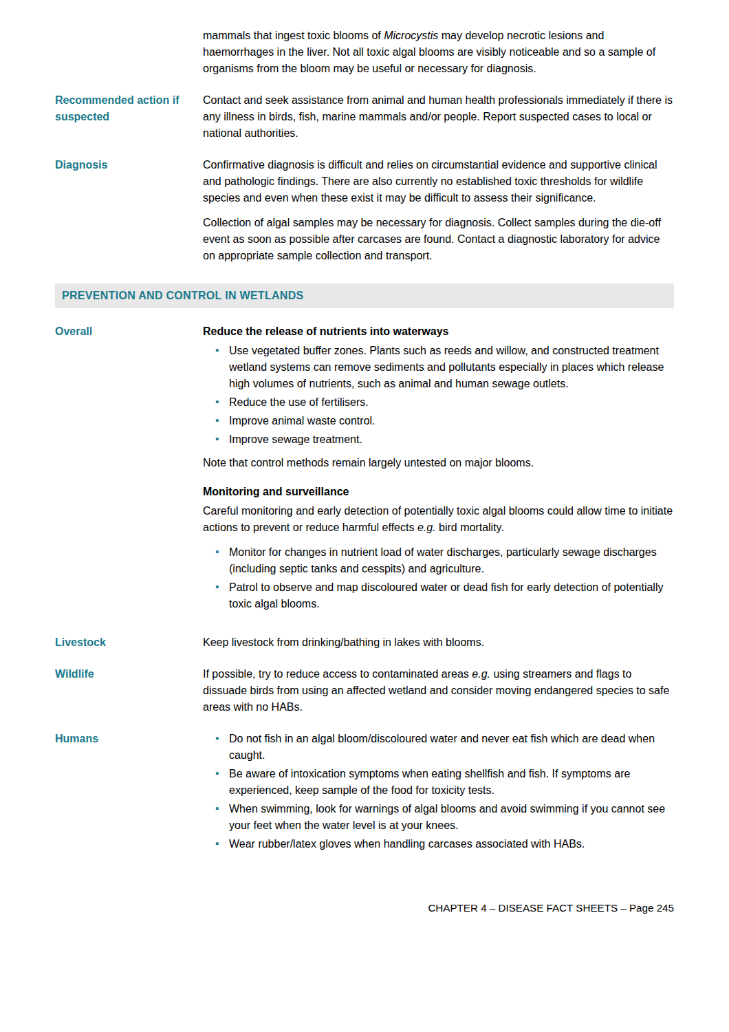mammals that ingest toxic blooms of Microcystis may develop necrotic lesions and haemorrhages in the liver. Not all toxic algal blooms are visibly noticeable and so a sample of organisms from the bloom may be useful or necessary for diagnosis.
Recommended action if suspected
Contact and seek assistance from animal and human health professionals immediately if there is any illness in birds, fish, marine mammals and/or people. Report suspected cases to local or national authorities.
Diagnosis
Confirmative diagnosis is difficult and relies on circumstantial evidence and supportive clinical and pathologic findings. There are also currently no established toxic thresholds for wildlife species and even when these exist it may be difficult to assess their significance.
Collection of algal samples may be necessary for diagnosis. Collect samples during the die-off event as soon as possible after carcases are found. Contact a diagnostic laboratory for advice on appropriate sample collection and transport.
PREVENTION AND CONTROL IN WETLANDS
Overall
Reduce the release of nutrients into waterways
Use vegetated buffer zones. Plants such as reeds and willow, and constructed treatment wetland systems can remove sediments and pollutants especially in places which release high volumes of nutrients, such as animal and human sewage outlets.
Reduce the use of fertilisers.
Improve animal waste control.
Improve sewage treatment.
Note that control methods remain largely untested on major blooms.
Monitoring and surveillance
Careful monitoring and early detection of potentially toxic algal blooms could allow time to initiate actions to prevent or reduce harmful effects e.g. bird mortality.
Monitor for changes in nutrient load of water discharges, particularly sewage discharges (including septic tanks and cesspits) and agriculture.
Patrol to observe and map discoloured water or dead fish for early detection of potentially toxic algal blooms.
Livestock
Keep livestock from drinking/bathing in lakes with blooms.
Wildlife
If possible, try to reduce access to contaminated areas e.g. using streamers and flags to dissuade birds from using an affected wetland and consider moving endangered species to safe areas with no HABs.
Humans
Do not fish in an algal bloom/discoloured water and never eat fish which are dead when caught.
Be aware of intoxication symptoms when eating shellfish and fish. If symptoms are experienced, keep sample of the food for toxicity tests.
When swimming, look for warnings of algal blooms and avoid swimming if you cannot see your feet when the water level is at your knees.
Wear rubber/latex gloves when handling carcases associated with HABs.
CHAPTER 4 – DISEASE FACT SHEETS – Page 245